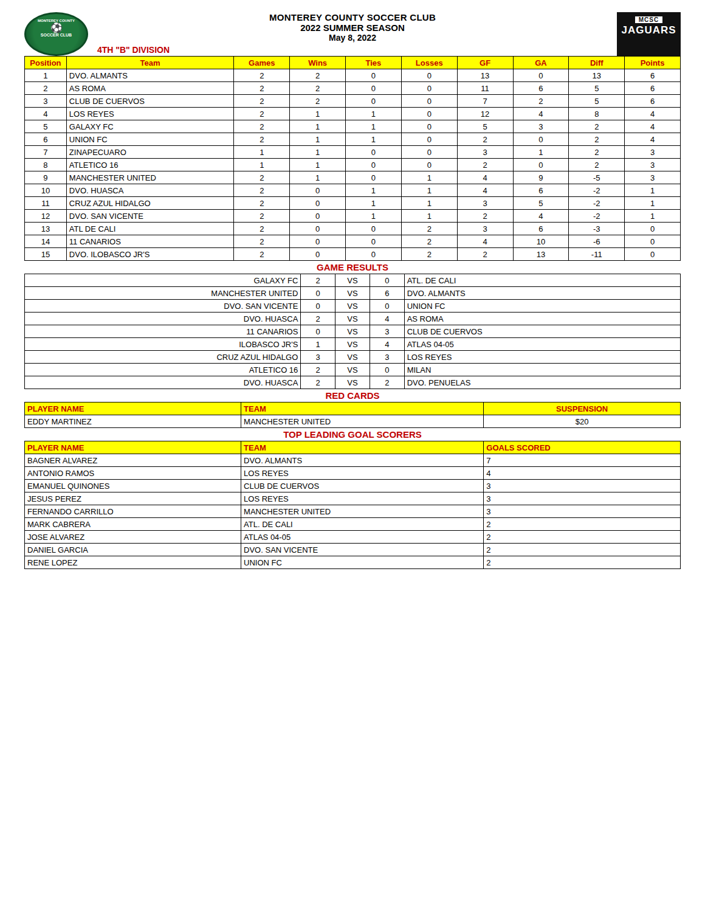MONTEREY COUNTY
⚽
SOCCER CLUB
MCSC
JAGUARS
MONTEREY COUNTY SOCCER CLUB
2022 SUMMER SEASON
May 8, 2022
4TH "B" DIVISION
| Position | Team | Games | Wins | Ties | Losses | GF | GA | Diff | Points |
| --- | --- | --- | --- | --- | --- | --- | --- | --- | --- |
| 1 | DVO. ALMANTS | 2 | 2 | 0 | 0 | 13 | 0 | 13 | 6 |
| 2 | AS ROMA | 2 | 2 | 0 | 0 | 11 | 6 | 5 | 6 |
| 3 | CLUB DE CUERVOS | 2 | 2 | 0 | 0 | 7 | 2 | 5 | 6 |
| 4 | LOS REYES | 2 | 1 | 1 | 0 | 12 | 4 | 8 | 4 |
| 5 | GALAXY FC | 2 | 1 | 1 | 0 | 5 | 3 | 2 | 4 |
| 6 | UNION FC | 2 | 1 | 1 | 0 | 2 | 0 | 2 | 4 |
| 7 | ZINAPECUARO | 1 | 1 | 0 | 0 | 3 | 1 | 2 | 3 |
| 8 | ATLETICO 16 | 1 | 1 | 0 | 0 | 2 | 0 | 2 | 3 |
| 9 | MANCHESTER UNITED | 2 | 1 | 0 | 1 | 4 | 9 | -5 | 3 |
| 10 | DVO. HUASCA | 2 | 0 | 1 | 1 | 4 | 6 | -2 | 1 |
| 11 | CRUZ AZUL HIDALGO | 2 | 0 | 1 | 1 | 3 | 5 | -2 | 1 |
| 12 | DVO. SAN VICENTE | 2 | 0 | 1 | 1 | 2 | 4 | -2 | 1 |
| 13 | ATL DE CALI | 2 | 0 | 0 | 2 | 3 | 6 | -3 | 0 |
| 14 | 11 CANARIOS | 2 | 0 | 0 | 2 | 4 | 10 | -6 | 0 |
| 15 | DVO. ILOBASCO JR'S | 2 | 0 | 0 | 2 | 2 | 13 | -11 | 0 |
GAME RESULTS
| GALAXY FC | 2 | VS | 0 | ATL. DE CALI |
| MANCHESTER UNITED | 0 | VS | 6 | DVO. ALMANTS |
| DVO. SAN VICENTE | 0 | VS | 0 | UNION FC |
| DVO. HUASCA | 2 | VS | 4 | AS ROMA |
| 11 CANARIOS | 0 | VS | 3 | CLUB DE CUERVOS |
| ILOBASCO JR'S | 1 | VS | 4 | ATLAS 04-05 |
| CRUZ AZUL HIDALGO | 3 | VS | 3 | LOS REYES |
| ATLETICO 16 | 2 | VS | 0 | MILAN |
| DVO. HUASCA | 2 | VS | 2 | DVO. PENUELAS |
RED CARDS
| PLAYER NAME | TEAM | SUSPENSION |
| --- | --- | --- |
| EDDY MARTINEZ | MANCHESTER UNITED | $20 |
TOP LEADING GOAL SCORERS
| PLAYER NAME | TEAM | GOALS SCORED |
| --- | --- | --- |
| BAGNER ALVAREZ | DVO. ALMANTS | 7 |
| ANTONIO RAMOS | LOS REYES | 4 |
| EMANUEL QUINONES | CLUB DE CUERVOS | 3 |
| JESUS PEREZ | LOS REYES | 3 |
| FERNANDO CARRILLO | MANCHESTER UNITED | 3 |
| MARK CABRERA | ATL. DE CALI | 2 |
| JOSE ALVAREZ | ATLAS 04-05 | 2 |
| DANIEL GARCIA | DVO. SAN VICENTE | 2 |
| RENE LOPEZ | UNION FC | 2 |